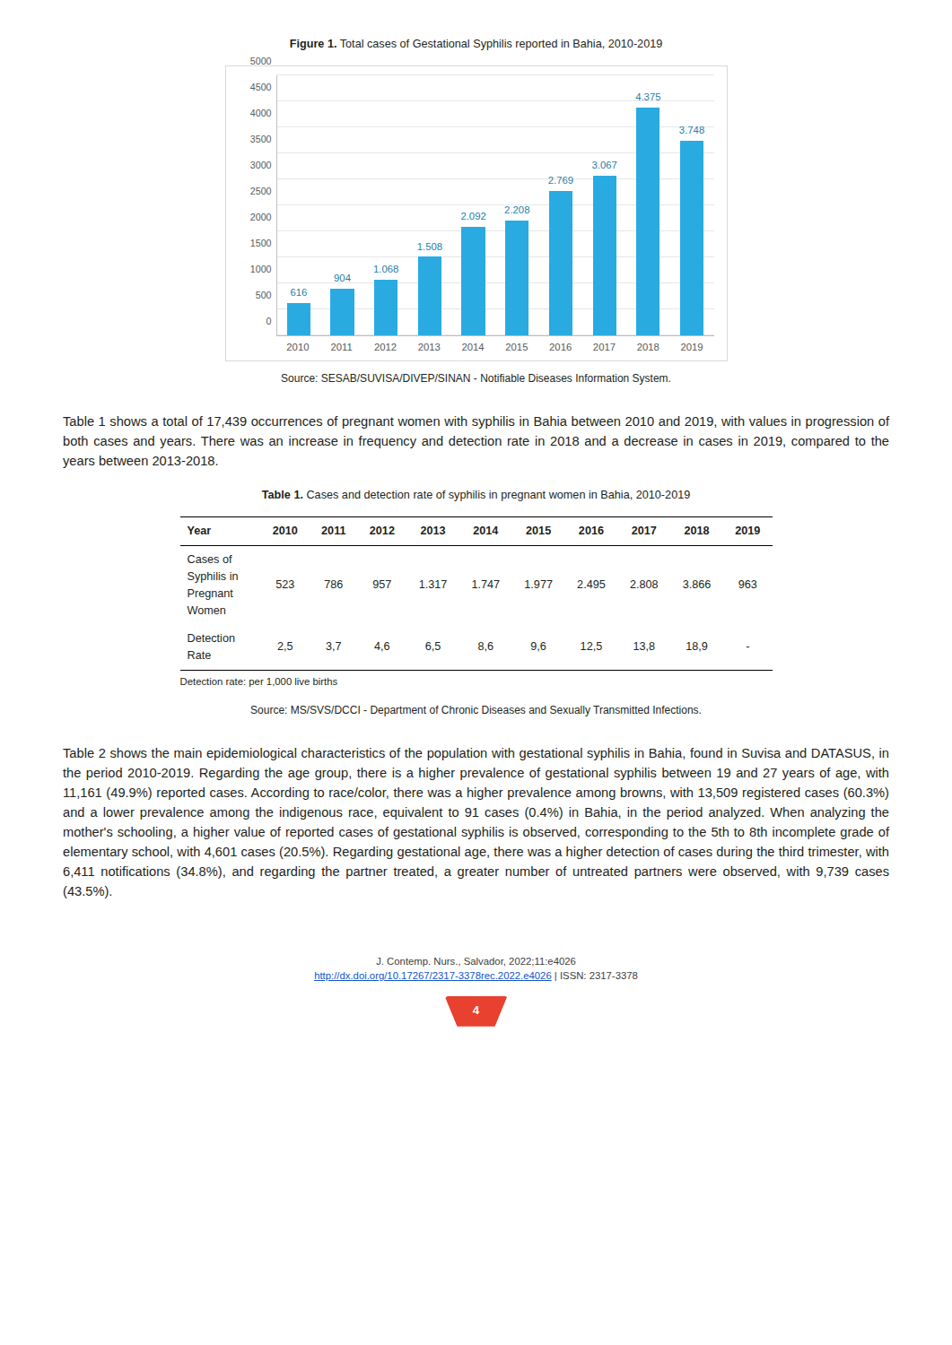Figure 1. Total cases of Gestational Syphilis reported in Bahia, 2010-2019
0
500
1000
1500
2000
2500
3000
3500
4000
4500
5000
616
904
1.068
1.508
2.092
2.208
2.769
3.067
4.375
3.748
2010201120122013201420152016201720182019
Source: SESAB/SUVISA/DIVEP/SINAN - Notifiable Diseases Information System.
Table 1 shows a total of 17,439 occurrences of pregnant women with syphilis in Bahia between 2010 and 2019, with values in progression of both cases and years. There was an increase in frequency and detection rate in 2018 and a decrease in cases in 2019, compared to the years between 2013-2018.
Table 1. Cases and detection rate of syphilis in pregnant women in Bahia, 2010-2019
| Year | 2010 | 2011 | 2012 | 2013 | 2014 | 2015 | 2016 | 2017 | 2018 | 2019 |
| --- | --- | --- | --- | --- | --- | --- | --- | --- | --- | --- |
| Cases of Syphilis in Pregnant Women | 523 | 786 | 957 | 1.317 | 1.747 | 1.977 | 2.495 | 2.808 | 3.866 | 963 |
| Detection Rate | 2,5 | 3,7 | 4,6 | 6,5 | 8,6 | 9,6 | 12,5 | 13,8 | 18,9 | - |
Detection rate: per 1,000 live births
Source: MS/SVS/DCCI - Department of Chronic Diseases and Sexually Transmitted Infections.
Table 2 shows the main epidemiological characteristics of the population with gestational syphilis in Bahia, found in Suvisa and DATASUS, in the period 2010-2019. Regarding the age group, there is a higher prevalence of gestational syphilis between 19 and 27 years of age, with 11,161 (49.9%) reported cases. According to race/color, there was a higher prevalence among browns, with 13,509 registered cases (60.3%) and a lower prevalence among the indigenous race, equivalent to 91 cases (0.4%) in Bahia, in the period analyzed. When analyzing the mother's schooling, a higher value of reported cases of gestational syphilis is observed, corresponding to the 5th to 8th incomplete grade of elementary school, with 4,601 cases (20.5%). Regarding gestational age, there was a higher detection of cases during the third trimester, with 6,411 notifications (34.8%), and regarding the partner treated, a greater number of untreated partners were observed, with 9,739 cases (43.5%).
J. Contemp. Nurs., Salvador, 2022;11:e4026
http://dx.doi.org/10.17267/2317-3378rec.2022.e4026 | ISSN: 2317-3378
4